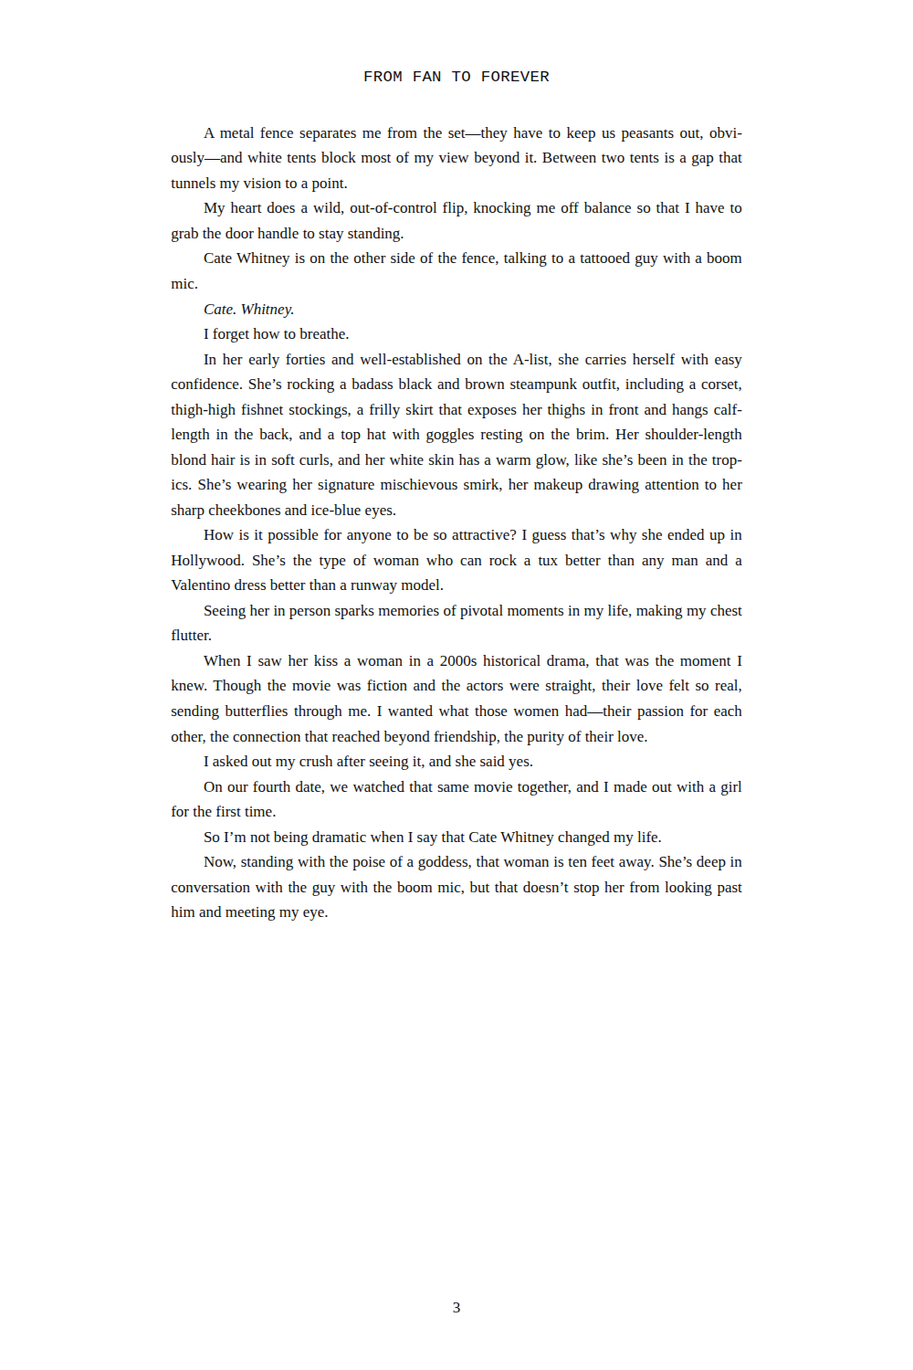From Fan to Forever
A metal fence separates me from the set—they have to keep us peasants out, obviously—and white tents block most of my view beyond it. Between two tents is a gap that tunnels my vision to a point.
My heart does a wild, out-of-control flip, knocking me off balance so that I have to grab the door handle to stay standing.
Cate Whitney is on the other side of the fence, talking to a tattooed guy with a boom mic.
Cate. Whitney.
I forget how to breathe.
In her early forties and well-established on the A-list, she carries herself with easy confidence. She’s rocking a badass black and brown steampunk outfit, including a corset, thigh-high fishnet stockings, a frilly skirt that exposes her thighs in front and hangs calf-length in the back, and a top hat with goggles resting on the brim. Her shoulder-length blond hair is in soft curls, and her white skin has a warm glow, like she’s been in the tropics. She’s wearing her signature mischievous smirk, her makeup drawing attention to her sharp cheekbones and ice-blue eyes.
How is it possible for anyone to be so attractive? I guess that’s why she ended up in Hollywood. She’s the type of woman who can rock a tux better than any man and a Valentino dress better than a runway model.
Seeing her in person sparks memories of pivotal moments in my life, making my chest flutter.
When I saw her kiss a woman in a 2000s historical drama, that was the moment I knew. Though the movie was fiction and the actors were straight, their love felt so real, sending butterflies through me. I wanted what those women had—their passion for each other, the connection that reached beyond friendship, the purity of their love.
I asked out my crush after seeing it, and she said yes.
On our fourth date, we watched that same movie together, and I made out with a girl for the first time.
So I’m not being dramatic when I say that Cate Whitney changed my life.
Now, standing with the poise of a goddess, that woman is ten feet away. She’s deep in conversation with the guy with the boom mic, but that doesn’t stop her from looking past him and meeting my eye.
3